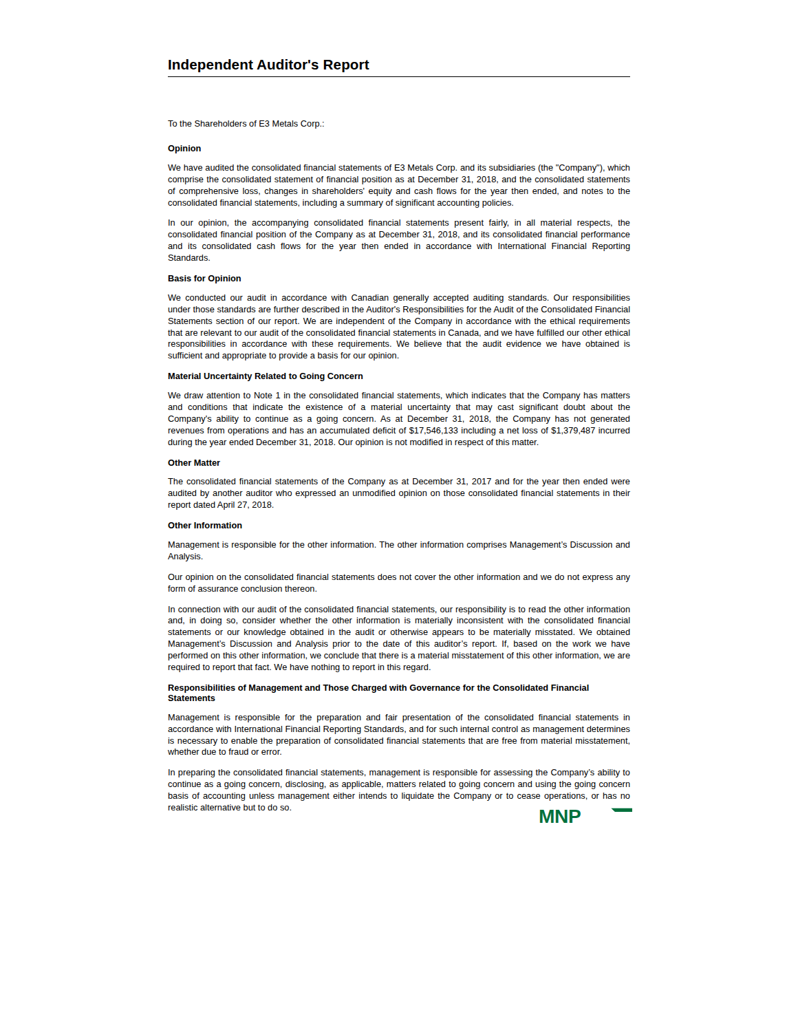Independent Auditor's Report
To the Shareholders of E3 Metals Corp.:
Opinion
We have audited the consolidated financial statements of E3 Metals Corp. and its subsidiaries (the "Company"), which comprise the consolidated statement of financial position as at December 31, 2018, and the consolidated statements of comprehensive loss, changes in shareholders' equity and cash flows for the year then ended, and notes to the consolidated financial statements, including a summary of significant accounting policies.
In our opinion, the accompanying consolidated financial statements present fairly, in all material respects, the consolidated financial position of the Company as at December 31, 2018, and its consolidated financial performance and its consolidated cash flows for the year then ended in accordance with International Financial Reporting Standards.
Basis for Opinion
We conducted our audit in accordance with Canadian generally accepted auditing standards. Our responsibilities under those standards are further described in the Auditor's Responsibilities for the Audit of the Consolidated Financial Statements section of our report. We are independent of the Company in accordance with the ethical requirements that are relevant to our audit of the consolidated financial statements in Canada, and we have fulfilled our other ethical responsibilities in accordance with these requirements. We believe that the audit evidence we have obtained is sufficient and appropriate to provide a basis for our opinion.
Material Uncertainty Related to Going Concern
We draw attention to Note 1 in the consolidated financial statements, which indicates that the Company has matters and conditions that indicate the existence of a material uncertainty that may cast significant doubt about the Company's ability to continue as a going concern. As at December 31, 2018, the Company has not generated revenues from operations and has an accumulated deficit of $17,546,133 including a net loss of $1,379,487 incurred during the year ended December 31, 2018. Our opinion is not modified in respect of this matter.
Other Matter
The consolidated financial statements of the Company as at December 31, 2017 and for the year then ended were audited by another auditor who expressed an unmodified opinion on those consolidated financial statements in their report dated April 27, 2018.
Other Information
Management is responsible for the other information. The other information comprises Management’s Discussion and Analysis.
Our opinion on the consolidated financial statements does not cover the other information and we do not express any form of assurance conclusion thereon.
In connection with our audit of the consolidated financial statements, our responsibility is to read the other information and, in doing so, consider whether the other information is materially inconsistent with the consolidated financial statements or our knowledge obtained in the audit or otherwise appears to be materially misstated. We obtained Management’s Discussion and Analysis prior to the date of this auditor’s report. If, based on the work we have performed on this other information, we conclude that there is a material misstatement of this other information, we are required to report that fact. We have nothing to report in this regard.
Responsibilities of Management and Those Charged with Governance for the Consolidated Financial Statements
Management is responsible for the preparation and fair presentation of the consolidated financial statements in accordance with International Financial Reporting Standards, and for such internal control as management determines is necessary to enable the preparation of consolidated financial statements that are free from material misstatement, whether due to fraud or error.
In preparing the consolidated financial statements, management is responsible for assessing the Company’s ability to continue as a going concern, disclosing, as applicable, matters related to going concern and using the going concern basis of accounting unless management either intends to liquidate the Company or to cease operations, or has no realistic alternative but to do so.
MNP